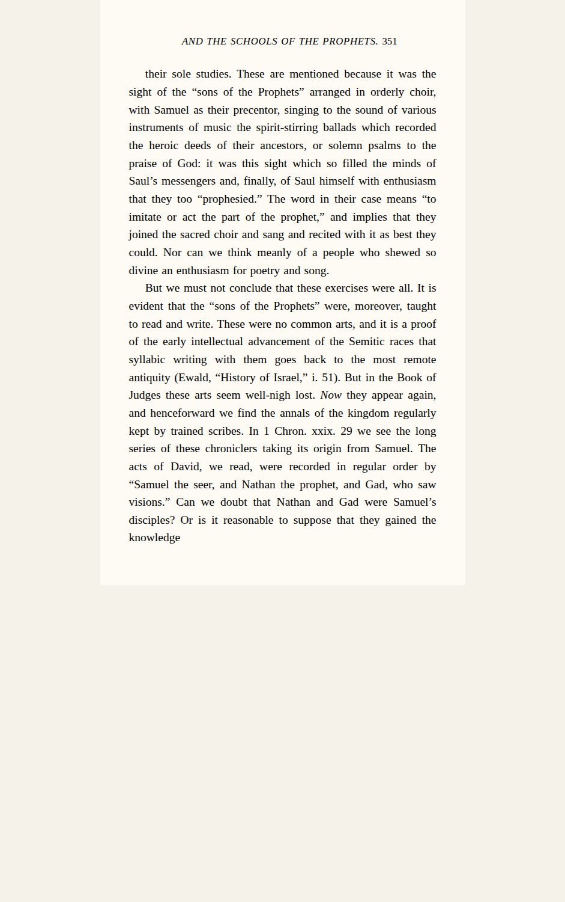AND THE SCHOOLS OF THE PROPHETS. 351
their sole studies. These are mentioned because it was the sight of the “sons of the Prophets” arranged in orderly choir, with Samuel as their precentor, singing to the sound of various instruments of music the spirit-stirring ballads which recorded the heroic deeds of their ancestors, or solemn psalms to the praise of God: it was this sight which so filled the minds of Saul’s messengers and, finally, of Saul himself with enthusiasm that they too “prophesied.” The word in their case means “to imitate or act the part of the prophet,” and implies that they joined the sacred choir and sang and recited with it as best they could. Nor can we think meanly of a people who shewed so divine an enthusiasm for poetry and song.
But we must not conclude that these exercises were all. It is evident that the “sons of the Prophets” were, moreover, taught to read and write. These were no common arts, and it is a proof of the early intellectual advancement of the Semitic races that syllabic writing with them goes back to the most remote antiquity (Ewald, “History of Israel,” i. 51). But in the Book of Judges these arts seem well-nigh lost. Now they appear again, and henceforward we find the annals of the kingdom regularly kept by trained scribes. In 1 Chron. xxix. 29 we see the long series of these chroniclers taking its origin from Samuel. The acts of David, we read, were recorded in regular order by “Samuel the seer, and Nathan the prophet, and Gad, who saw visions.” Can we doubt that Nathan and Gad were Samuel’s disciples? Or is it reasonable to suppose that they gained the knowledge